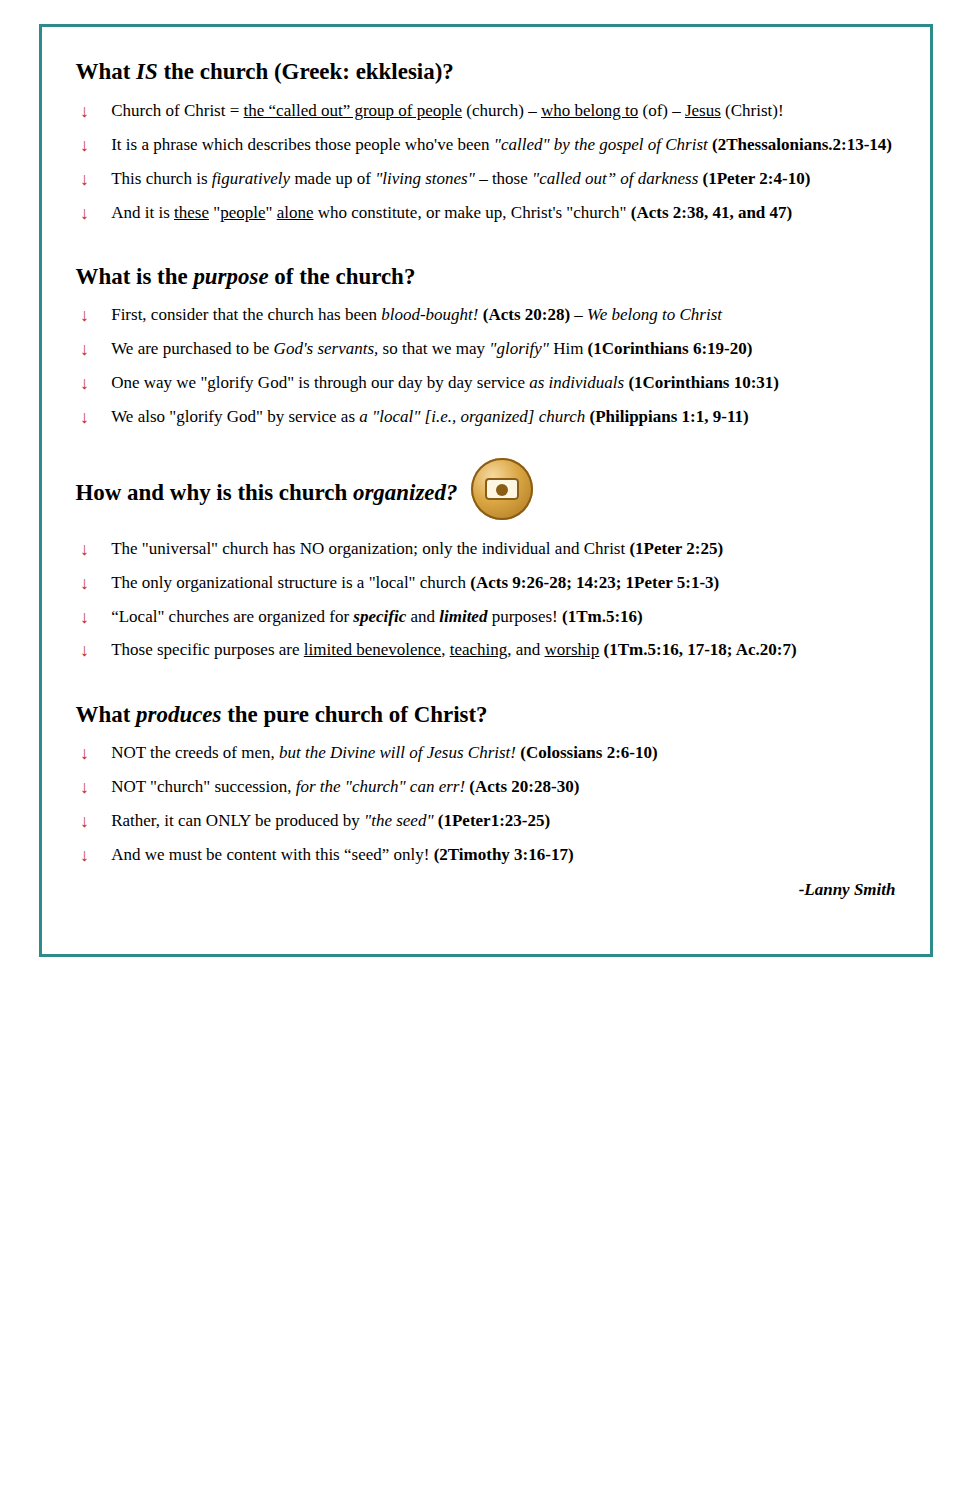What IS the church (Greek: ekklesia)?
Church of Christ = the “called out” group of people (church) – who belong to (of) – Jesus (Christ)!
It is a phrase which describes those people who've been "called" by the gospel of Christ (2Thessalonians.2:13-14)
This church is figuratively made up of "living stones" – those "called out” of darkness (1Peter 2:4-10)
And it is these "people" alone who constitute, or make up, Christ's "church" (Acts 2:38, 41, and 47)
What is the purpose of the church?
First, consider that the church has been blood-bought! (Acts 20:28) – We belong to Christ
We are purchased to be God's servants, so that we may "glorify" Him (1Corinthians 6:19-20)
One way we "glorify God" is through our day by day service as individuals (1Corinthians 10:31)
We also "glorify God" by service as a "local" [i.e., organized] church (Philippians 1:1, 9-11)
How and why is this church organized?
The "universal" church has NO organization; only the individual and Christ (1Peter 2:25)
The only organizational structure is a "local" church (Acts 9:26-28; 14:23; 1Peter 5:1-3)
“Local" churches are organized for specific and limited purposes! (1Tm.5:16)
Those specific purposes are limited benevolence, teaching, and worship (1Tm.5:16, 17-18; Ac.20:7)
What produces the pure church of Christ?
NOT the creeds of men, but the Divine will of Jesus Christ! (Colossians 2:6-10)
NOT "church" succession, for the "church" can err! (Acts 20:28-30)
Rather, it can ONLY be produced by "the seed" (1Peter1:23-25)
And we must be content with this “seed” only! (2Timothy 3:16-17)
-Lanny Smith